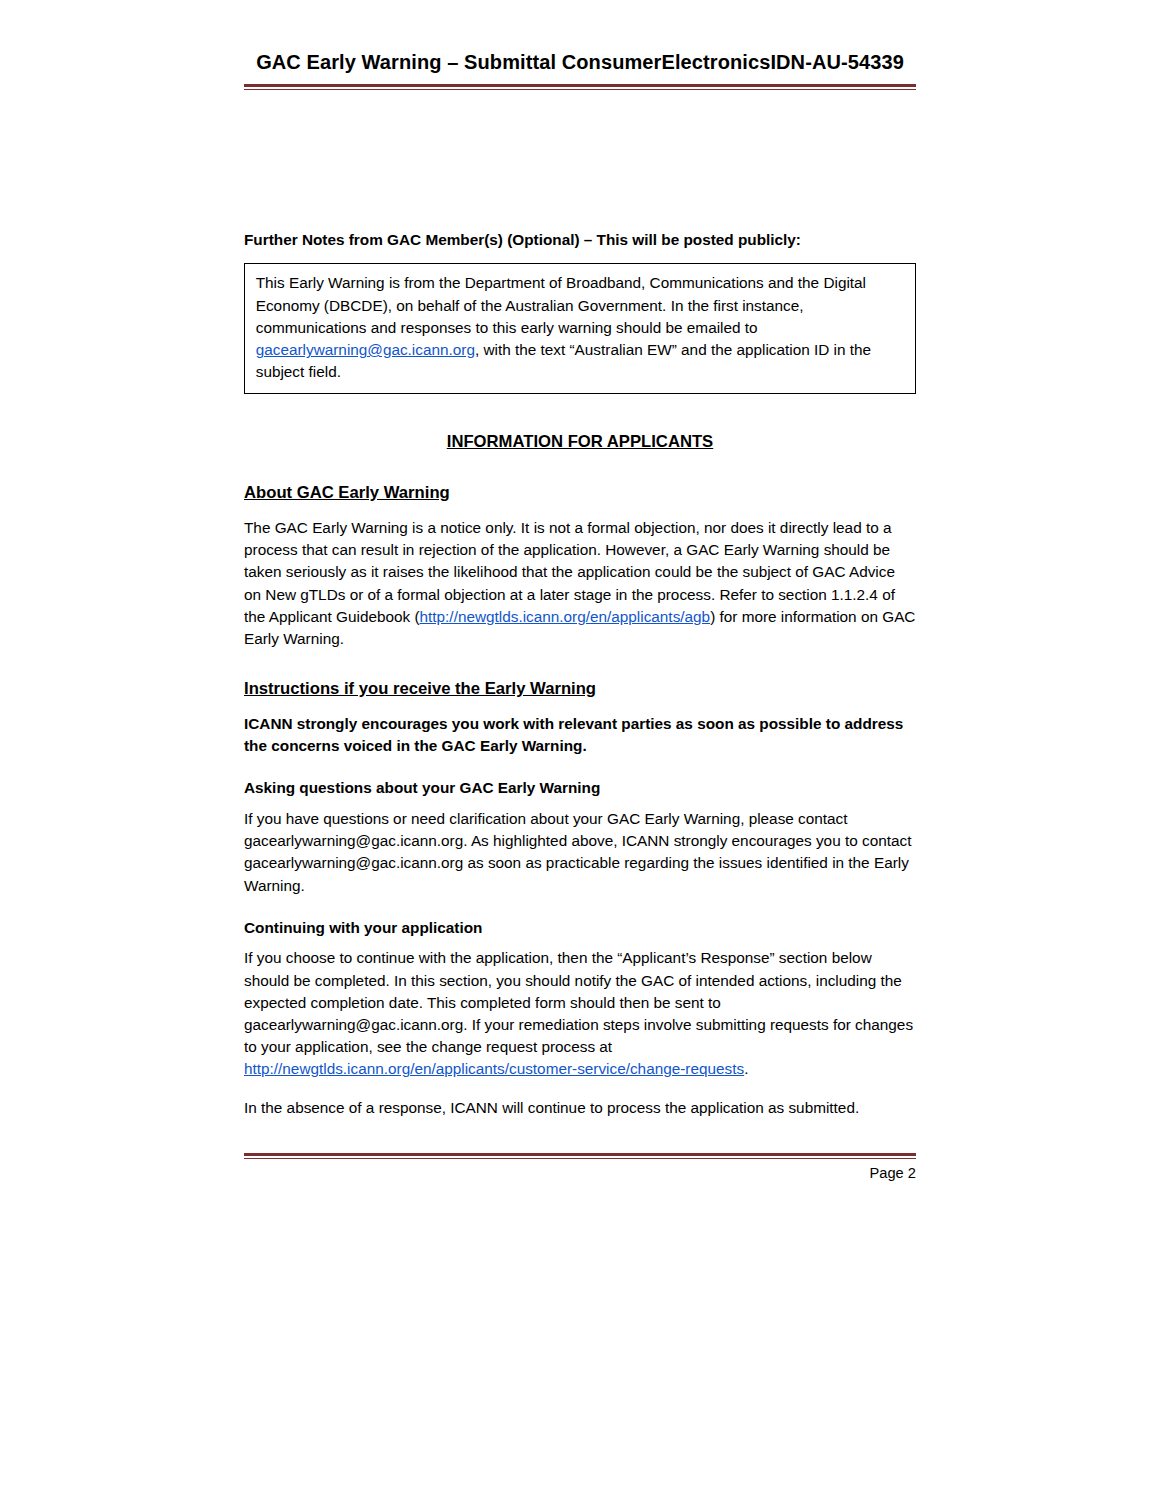GAC Early Warning – Submittal ConsumerElectronicsIDN-AU-54339
Further Notes from GAC Member(s) (Optional) – This will be posted publicly:
This Early Warning is from the Department of Broadband, Communications and the Digital Economy (DBCDE), on behalf of the Australian Government. In the first instance, communications and responses to this early warning should be emailed to gacearlywarning@gac.icann.org, with the text “Australian EW” and the application ID in the subject field.
INFORMATION FOR APPLICANTS
About GAC Early Warning
The GAC Early Warning is a notice only. It is not a formal objection, nor does it directly lead to a process that can result in rejection of the application. However, a GAC Early Warning should be taken seriously as it raises the likelihood that the application could be the subject of GAC Advice on New gTLDs or of a formal objection at a later stage in the process. Refer to section 1.1.2.4 of the Applicant Guidebook (http://newgtlds.icann.org/en/applicants/agb) for more information on GAC Early Warning.
Instructions if you receive the Early Warning
ICANN strongly encourages you work with relevant parties as soon as possible to address the concerns voiced in the GAC Early Warning.
Asking questions about your GAC Early Warning
If you have questions or need clarification about your GAC Early Warning, please contact gacearlywarning@gac.icann.org. As highlighted above, ICANN strongly encourages you to contact gacearlywarning@gac.icann.org as soon as practicable regarding the issues identified in the Early Warning.
Continuing with your application
If you choose to continue with the application, then the “Applicant’s Response” section below should be completed. In this section, you should notify the GAC of intended actions, including the expected completion date. This completed form should then be sent to gacearlywarning@gac.icann.org. If your remediation steps involve submitting requests for changes to your application, see the change request process at http://newgtlds.icann.org/en/applicants/customer-service/change-requests.
In the absence of a response, ICANN will continue to process the application as submitted.
Page 2